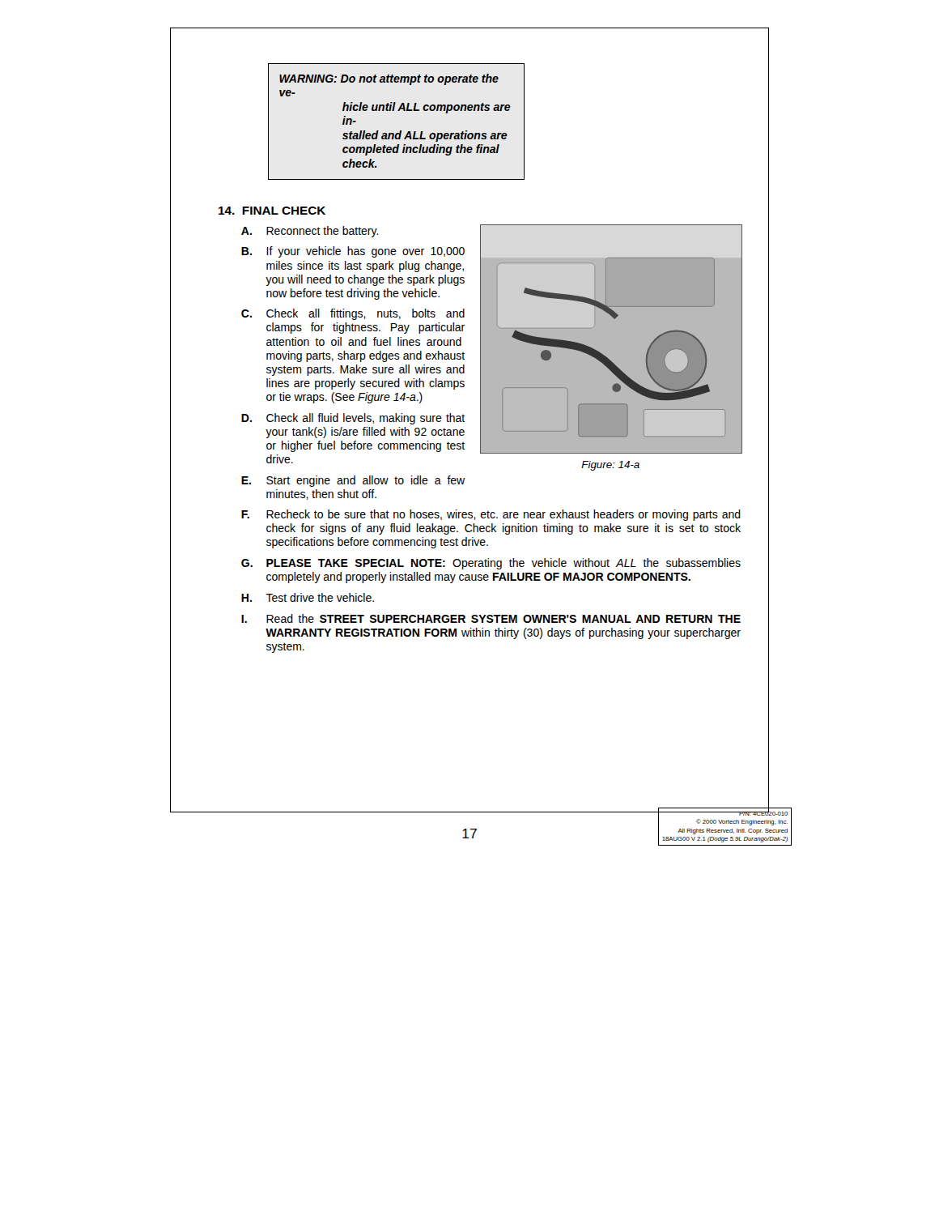WARNING: Do not attempt to operate the ve-hicle until ALL components are in-stalled and ALL operations are completed including the final check.
14. FINAL CHECK
Figure: 14-a
A. Reconnect the battery.
B. If your vehicle has gone over 10,000 miles since its last spark plug change, you will need to change the spark plugs now before test driving the vehicle.
C. Check all fittings, nuts, bolts and clamps for tightness. Pay particular attention to oil and fuel lines around moving parts, sharp edges and exhaust system parts. Make sure all wires and lines are properly secured with clamps or tie wraps. (See Figure 14-a.)
D. Check all fluid levels, making sure that your tank(s) is/are filled with 92 octane or higher fuel before commencing test drive.
E. Start engine and allow to idle a few minutes, then shut off.
F. Recheck to be sure that no hoses, wires, etc. are near exhaust headers or moving parts and check for signs of any fluid leakage. Check ignition timing to make sure it is set to stock specifications before commencing test drive.
G. PLEASE TAKE SPECIAL NOTE: Operating the vehicle without ALL the subassemblies completely and properly installed may cause FAILURE OF MAJOR COMPONENTS.
H. Test drive the vehicle.
I. Read the STREET SUPERCHARGER SYSTEM OWNER'S MANUAL AND RETURN THE WARRANTY REGISTRATION FORM within thirty (30) days of purchasing your supercharger system.
17
P/N: 4CE020-010
© 2000 Vortech Engineering, Inc.
All Rights Reserved, Intl. Copr. Secured
18AUG00 V 2.1 (Dodge 5.9L Durango/Dak-2)